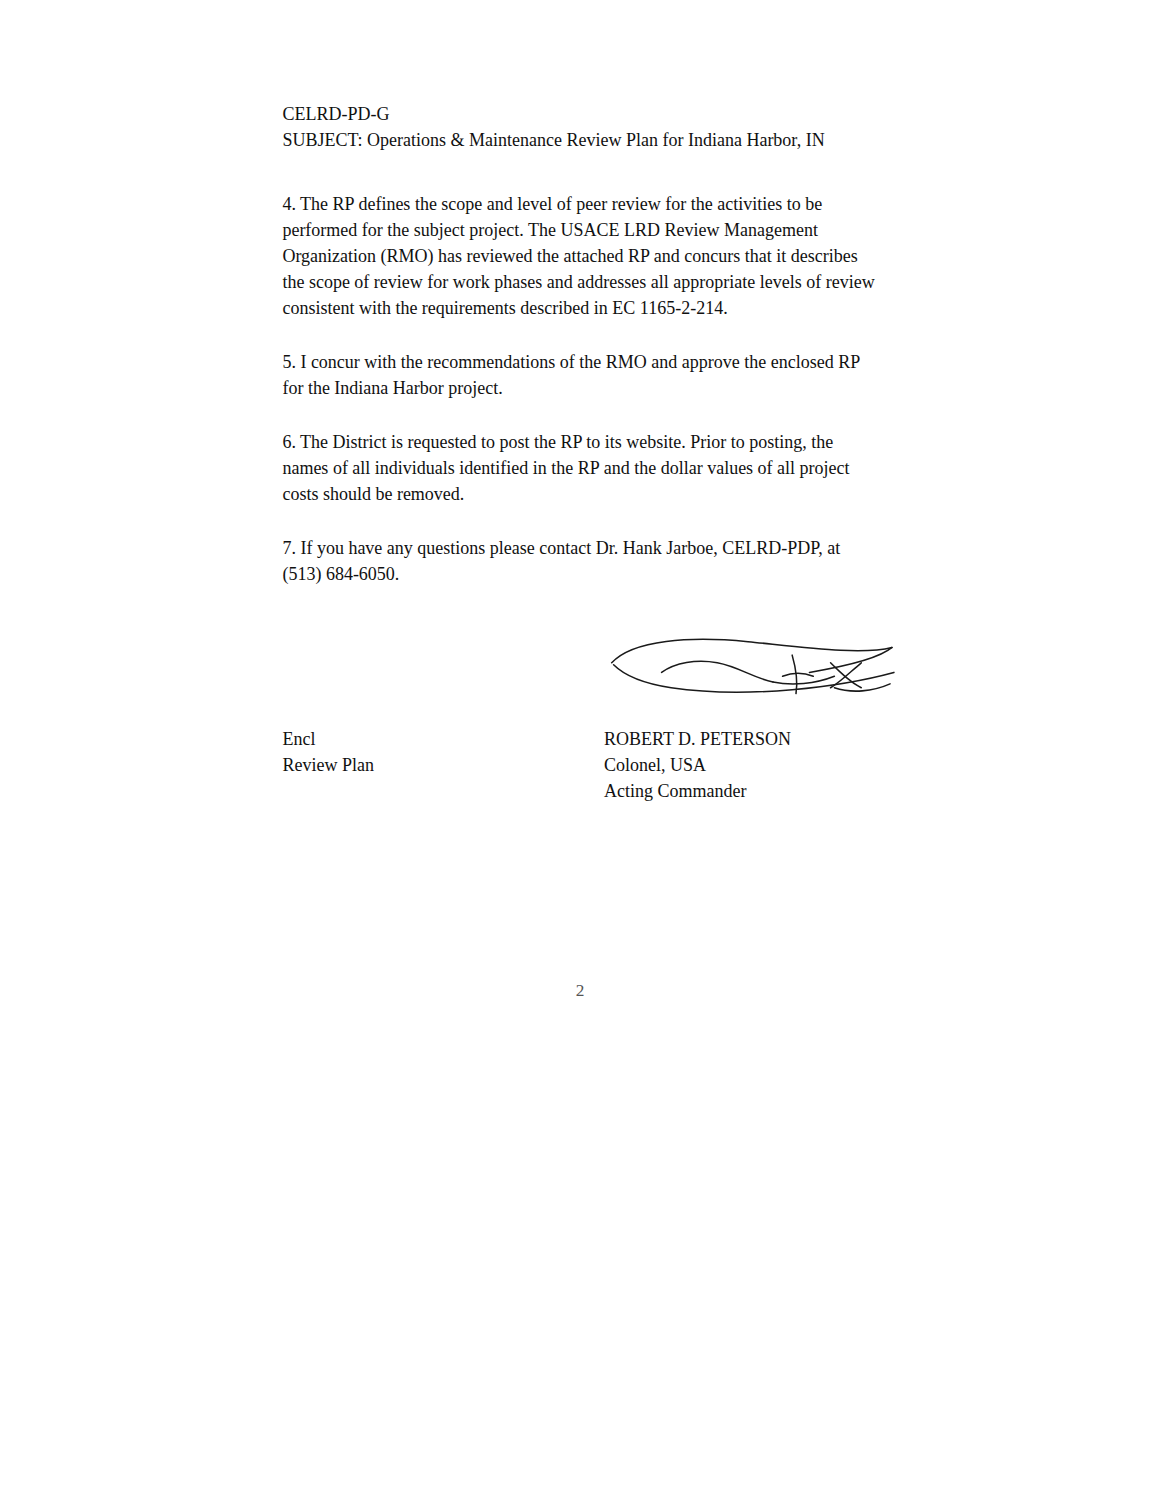CELRD-PD-G
SUBJECT: Operations & Maintenance Review Plan for Indiana Harbor, IN
4. The RP defines the scope and level of peer review for the activities to be performed for the subject project. The USACE LRD Review Management Organization (RMO) has reviewed the attached RP and concurs that it describes the scope of review for work phases and addresses all appropriate levels of review consistent with the requirements described in EC 1165-2-214.
5. I concur with the recommendations of the RMO and approve the enclosed RP for the Indiana Harbor project.
6. The District is requested to post the RP to its website. Prior to posting, the names of all individuals identified in the RP and the dollar values of all project costs should be removed.
7. If you have any questions please contact Dr. Hank Jarboe, CELRD-PDP, at (513) 684-6050.
Encl
Review Plan
ROBERT D. PETERSON
Colonel, USA
Acting Commander
2